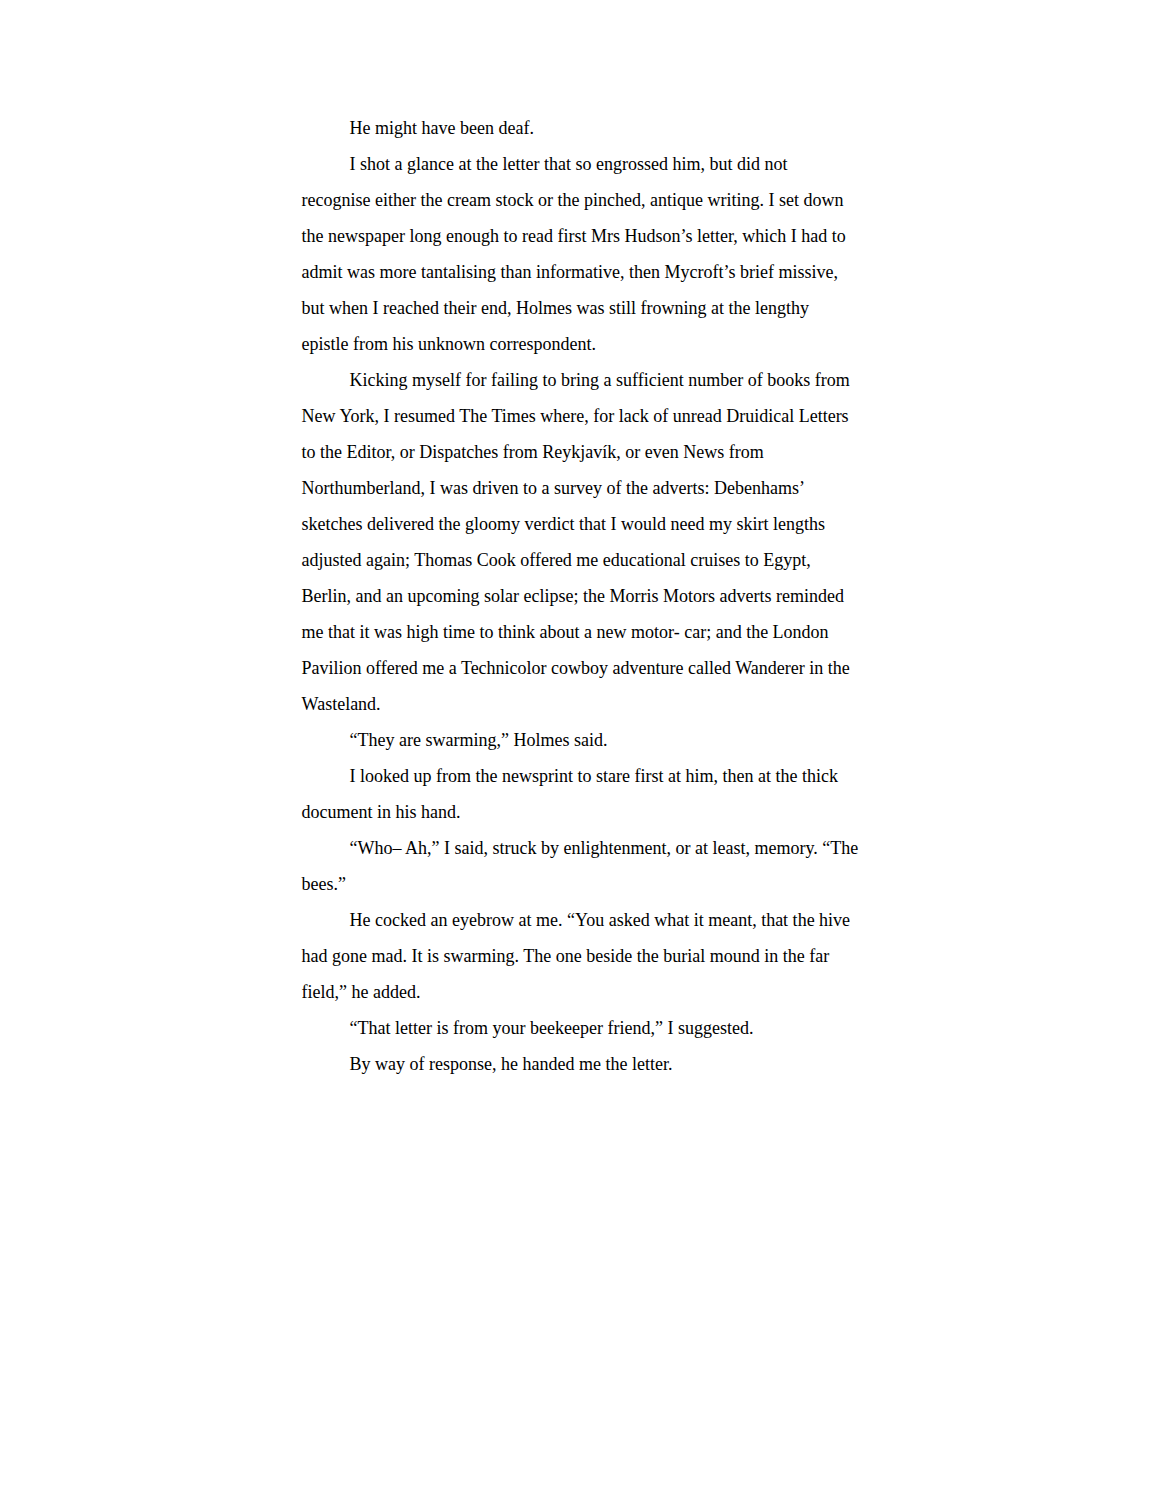He might have been deaf.
I shot a glance at the letter that so engrossed him, but did not recognise either the cream stock or the pinched, antique writing. I set down the newspaper long enough to read first Mrs Hudson’s letter, which I had to admit was more tantalising than informative, then Mycroft’s brief missive, but when I reached their end, Holmes was still frowning at the lengthy epistle from his unknown correspondent.
Kicking myself for failing to bring a sufficient number of books from New York, I resumed The Times where, for lack of unread Druidical Letters to the Editor, or Dispatches from Reykjavík, or even News from Northumberland, I was driven to a survey of the adverts: Debenhams’ sketches delivered the gloomy verdict that I would need my skirt lengths adjusted again; Thomas Cook offered me educational cruises to Egypt, Berlin, and an upcoming solar eclipse; the Morris Motors adverts reminded me that it was high time to think about a new motor- car; and the London Pavilion offered me a Technicolor cowboy adventure called Wanderer in the Wasteland.
“They are swarming,” Holmes said.
I looked up from the newsprint to stare first at him, then at the thick document in his hand.
“Who– Ah,” I said, struck by enlightenment, or at least, memory. “The bees.”
He cocked an eyebrow at me. “You asked what it meant, that the hive had gone mad. It is swarming. The one beside the burial mound in the far field,” he added.
“That letter is from your beekeeper friend,” I suggested.
By way of response, he handed me the letter.